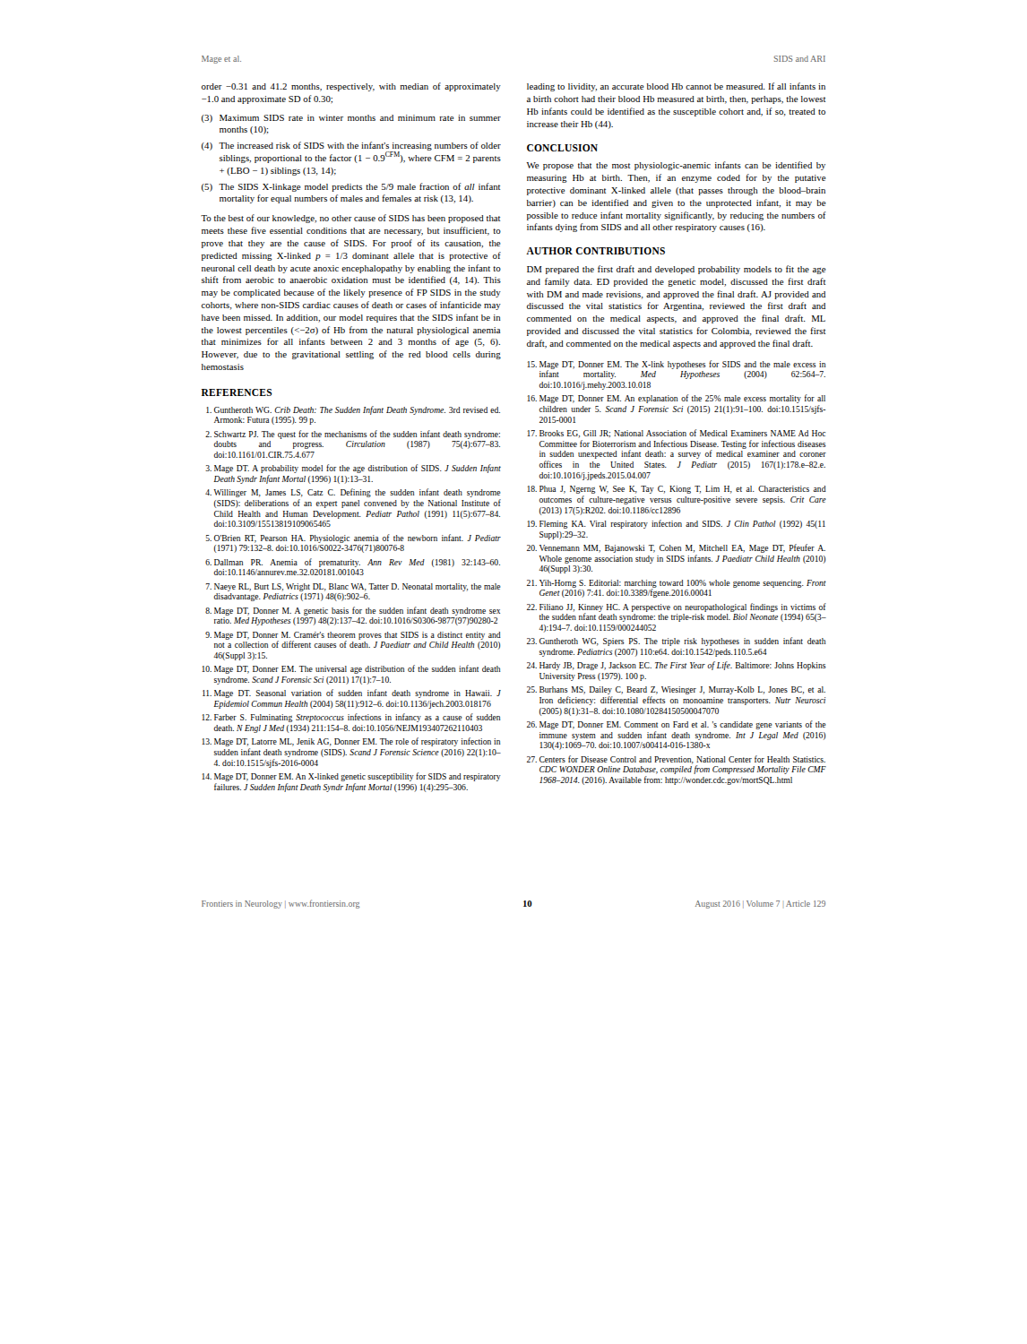Mage et al.
SIDS and ARI
order −0.31 and 41.2 months, respectively, with median of approximately −1.0 and approximate SD of 0.30;
(3) Maximum SIDS rate in winter months and minimum rate in summer months (10);
(4) The increased risk of SIDS with the infant's increasing numbers of older siblings, proportional to the factor (1 − 0.9CFM), where CFM = 2 parents + (LBO − 1) siblings (13, 14);
(5) The SIDS X-linkage model predicts the 5/9 male fraction of all infant mortality for equal numbers of males and females at risk (13, 14).
To the best of our knowledge, no other cause of SIDS has been proposed that meets these five essential conditions that are necessary, but insufficient, to prove that they are the cause of SIDS. For proof of its causation, the predicted missing X-linked p = 1/3 dominant allele that is protective of neuronal cell death by acute anoxic encephalopathy by enabling the infant to shift from aerobic to anaerobic oxidation must be identified (4, 14). This may be complicated because of the likely presence of FP SIDS in the study cohorts, where non-SIDS cardiac causes of death or cases of infanticide may have been missed. In addition, our model requires that the SIDS infant be in the lowest percentiles (<−2σ) of Hb from the natural physiological anemia that minimizes for all infants between 2 and 3 months of age (5, 6). However, due to the gravitational settling of the red blood cells during hemostasis
References
1. Guntheroth WG. Crib Death: The Sudden Infant Death Syndrome. 3rd revised ed. Armonk: Futura (1995). 99 p.
2. Schwartz PJ. The quest for the mechanisms of the sudden infant death syndrome: doubts and progress. Circulation (1987) 75(4):677–83. doi:10.1161/01.CIR.75.4.677
3. Mage DT. A probability model for the age distribution of SIDS. J Sudden Infant Death Syndr Infant Mortal (1996) 1(1):13–31.
4. Willinger M, James LS, Catz C. Defining the sudden infant death syndrome (SIDS): deliberations of an expert panel convened by the National Institute of Child Health and Human Development. Pediatr Pathol (1991) 11(5):677–84. doi:10.3109/15513819109065465
5. O'Brien RT, Pearson HA. Physiologic anemia of the newborn infant. J Pediatr (1971) 79:132–8. doi:10.1016/S0022-3476(71)80076-8
6. Dallman PR. Anemia of prematurity. Ann Rev Med (1981) 32:143–60. doi:10.1146/annurev.me.32.020181.001043
7. Naeye RL, Burt LS, Wright DL, Blanc WA, Tatter D. Neonatal mortality, the male disadvantage. Pediatrics (1971) 48(6):902–6.
8. Mage DT, Donner M. A genetic basis for the sudden infant death syndrome sex ratio. Med Hypotheses (1997) 48(2):137–42. doi:10.1016/S0306-9877(97)90280-2
9. Mage DT, Donner M. Cramér's theorem proves that SIDS is a distinct entity and not a collection of different causes of death. J Paediatr and Child Health (2010) 46(Suppl 3):15.
10. Mage DT, Donner EM. The universal age distribution of the sudden infant death syndrome. Scand J Forensic Sci (2011) 17(1):7–10.
11. Mage DT. Seasonal variation of sudden infant death syndrome in Hawaii. J Epidemiol Commun Health (2004) 58(11):912–6. doi:10.1136/jech.2003.018176
12. Farber S. Fulminating Streptococcus infections in infancy as a cause of sudden death. N Engl J Med (1934) 211:154–8. doi:10.1056/NEJM193407262110403
13. Mage DT, Latorre ML, Jenik AG, Donner EM. The role of respiratory infection in sudden infant death syndrome (SIDS). Scand J Forensic Science (2016) 22(1):10–4. doi:10.1515/sjfs-2016-0004
14. Mage DT, Donner EM. An X-linked genetic susceptibility for SIDS and respiratory failures. J Sudden Infant Death Syndr Infant Mortal (1996) 1(4):295–306.
leading to lividity, an accurate blood Hb cannot be measured. If all infants in a birth cohort had their blood Hb measured at birth, then, perhaps, the lowest Hb infants could be identified as the susceptible cohort and, if so, treated to increase their Hb (44).
Conclusion
We propose that the most physiologic-anemic infants can be identified by measuring Hb at birth. Then, if an enzyme coded for by the putative protective dominant X-linked allele (that passes through the blood–brain barrier) can be identified and given to the unprotected infant, it may be possible to reduce infant mortality significantly, by reducing the numbers of infants dying from SIDS and all other respiratory causes (16).
Author Contributions
DM prepared the first draft and developed probability models to fit the age and family data. ED provided the genetic model, discussed the first draft with DM and made revisions, and approved the final draft. AJ provided and discussed the vital statistics for Argentina, reviewed the first draft and commented on the medical aspects, and approved the final draft. ML provided and discussed the vital statistics for Colombia, reviewed the first draft, and commented on the medical aspects and approved the final draft.
15. Mage DT, Donner EM. The X-link hypotheses for SIDS and the male excess in infant mortality. Med Hypotheses (2004) 62:564–7. doi:10.1016/j.mehy.2003.10.018
16. Mage DT, Donner EM. An explanation of the 25% male excess mortality for all children under 5. Scand J Forensic Sci (2015) 21(1):91–100. doi:10.1515/sjfs-2015-0001
17. Brooks EG, Gill JR; National Association of Medical Examiners NAME Ad Hoc Committee for Bioterrorism and Infectious Disease. Testing for infectious diseases in sudden unexpected infant death: a survey of medical examiner and coroner offices in the United States. J Pediatr (2015) 167(1):178.e–82.e. doi:10.1016/j.jpeds.2015.04.007
18. Phua J, Ngerng W, See K, Tay C, Kiong T, Lim H, et al. Characteristics and outcomes of culture-negative versus culture-positive severe sepsis. Crit Care (2013) 17(5):R202. doi:10.1186/cc12896
19. Fleming KA. Viral respiratory infection and SIDS. J Clin Pathol (1992) 45(11 Suppl):29–32.
20. Vennemann MM, Bajanowski T, Cohen M, Mitchell EA, Mage DT, Pfeufer A. Whole genome association study in SIDS infants. J Paediatr Child Health (2010) 46(Suppl 3):30.
21. Yih-Horng S. Editorial: marching toward 100% whole genome sequencing. Front Genet (2016) 7:41. doi:10.3389/fgene.2016.00041
22. Filiano JJ, Kinney HC. A perspective on neuropathological findings in victims of the sudden nfant death syndrome: the triple-risk model. Biol Neonate (1994) 65(3–4):194–7. doi:10.1159/000244052
23. Guntheroth WG, Spiers PS. The triple risk hypotheses in sudden infant death syndrome. Pediatrics (2007) 110:e64. doi:10.1542/peds.110.5.e64
24. Hardy JB, Drage J, Jackson EC. The First Year of Life. Baltimore: Johns Hopkins University Press (1979). 100 p.
25. Burhans MS, Dailey C, Beard Z, Wiesinger J, Murray-Kolb L, Jones BC, et al. Iron deficiency: differential effects on monoamine transporters. Nutr Neurosci (2005) 8(1):31–8. doi:10.1080/10284150500047070
26. Mage DT, Donner EM. Comment on Fard et al. 's candidate gene variants of the immune system and sudden infant death syndrome. Int J Legal Med (2016) 130(4):1069–70. doi:10.1007/s00414-016-1380-x
27. Centers for Disease Control and Prevention, National Center for Health Statistics. CDC WONDER Online Database, compiled from Compressed Mortality File CMF 1968–2014. (2016). Available from: http://wonder.cdc.gov/mortSQL.html
Frontiers in Neurology | www.frontiersin.org
10
August 2016 | Volume 7 | Article 129